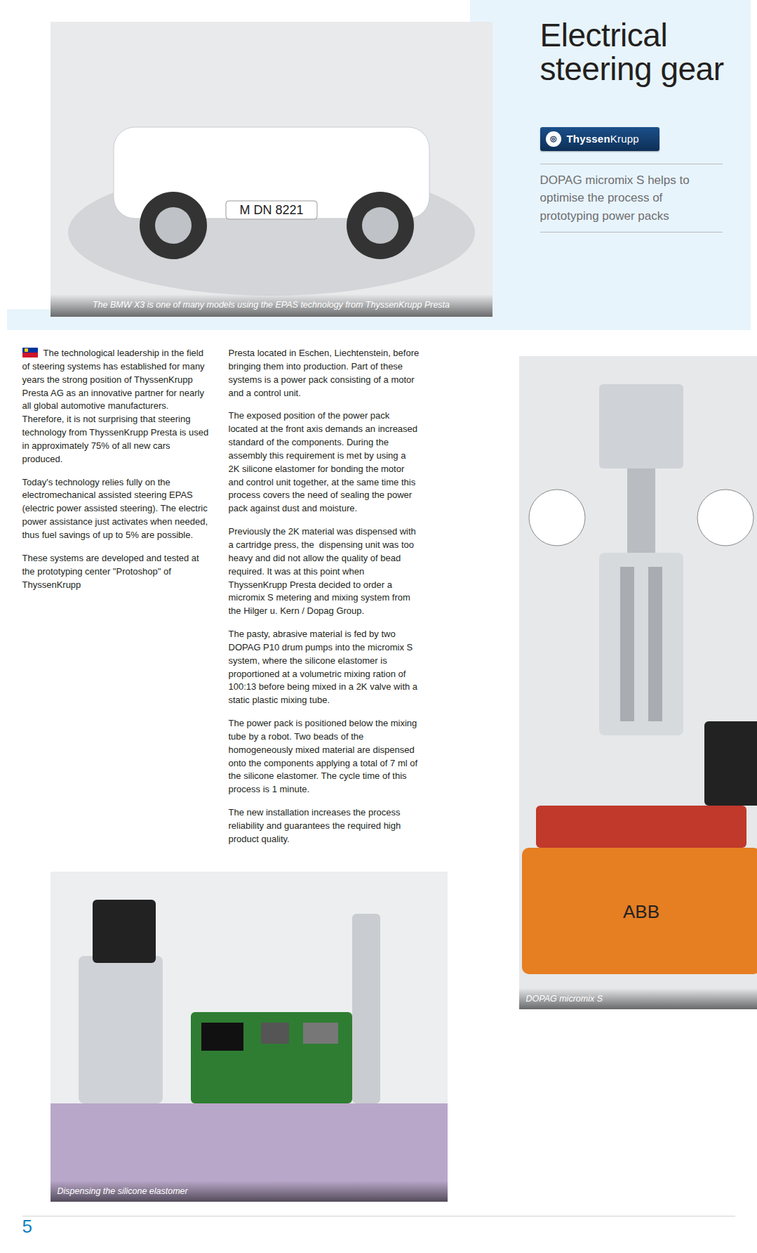The BMW X3 is one of many models using the EPAS technology from ThyssenKrupp Presta
Electrical
steering gear
◎
ThyssenKrupp
DOPAG micromix S helps to optimise the process of prototyping power packs
The technological leadership in the field of steering systems has established for many years the strong position of ThyssenKrupp Presta AG as an innovative partner for nearly all global automotive manufacturers. Therefore, it is not surprising that steering technology from ThyssenKrupp Presta is used in approximately 75% of all new cars produced.
Today's technology relies fully on the electromechanical assisted steering EPAS (electric power assisted steering). The electric power assistance just activates when needed, thus fuel savings of up to 5% are possible.
These systems are developed and tested at the prototyping center "Protoshop" of ThyssenKrupp
Presta located in Eschen, Liechtenstein, before bringing them into production. Part of these systems is a power pack consisting of a motor and a control unit.
The exposed position of the power pack located at the front axis demands an increased standard of the components. During the assembly this requirement is met by using a 2K silicone elastomer for bonding the motor and control unit together, at the same time this process covers the need of sealing the power pack against dust and moisture.
Previously the 2K material was dispensed with a cartridge press, the dispensing unit was too heavy and did not allow the quality of bead required. It was at this point when ThyssenKrupp Presta decided to order a micromix S metering and mixing system from the Hilger u. Kern / Dopag Group.
The pasty, abrasive material is fed by two DOPAG P10 drum pumps into the micromix S system, where the silicone elastomer is proportioned at a volumetric mixing ration of 100:13 before being mixed in a 2K valve with a static plastic mixing tube.
The power pack is positioned below the mixing tube by a robot. Two beads of the homogeneously mixed material are dispensed onto the components applying a total of 7 ml of the silicone elastomer. The cycle time of this process is 1 minute.
The new installation increases the process reliability and guarantees the required high product quality.
Dispensing the silicone elastomer
DOPAG micromix S
5